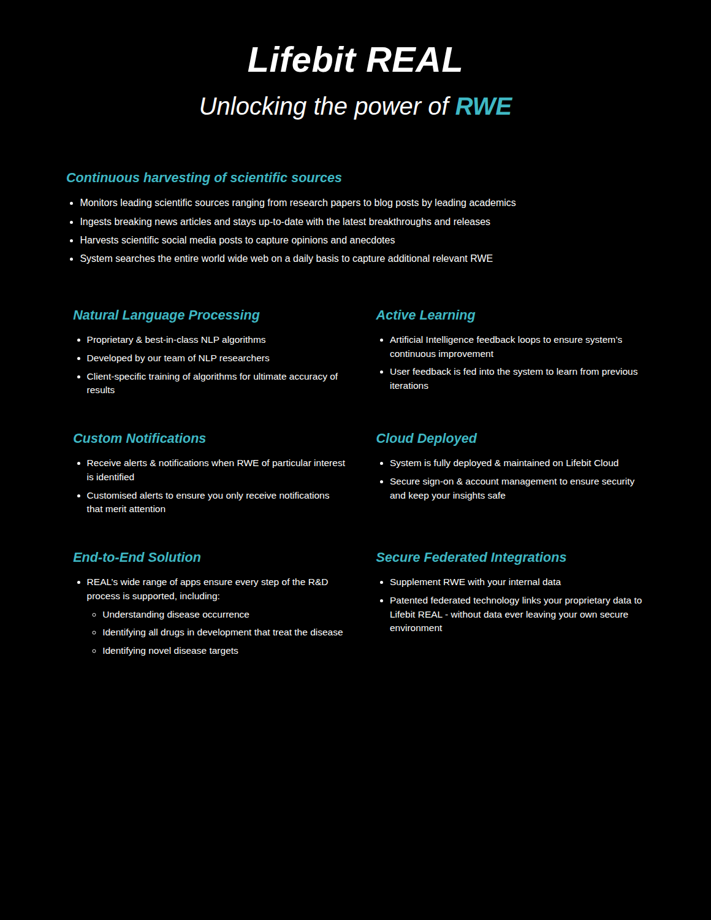Lifebit REAL
Unlocking the power of RWE
Continuous harvesting of scientific sources
Monitors leading scientific sources ranging from research papers to blog posts by leading academics
Ingests breaking news articles and stays up-to-date with the latest breakthroughs and releases
Harvests scientific social media posts to capture opinions and anecdotes
System searches the entire world wide web on a daily basis to capture additional relevant RWE
Natural Language Processing
Proprietary & best-in-class NLP algorithms
Developed by our team of NLP researchers
Client-specific training of algorithms for ultimate accuracy of results
Active Learning
Artificial Intelligence feedback loops to ensure system’s continuous improvement
User feedback is fed into the system to learn from previous iterations
Custom Notifications
Receive alerts & notifications when RWE of particular interest is identified
Customised alerts to ensure you only receive notifications that merit attention
Cloud Deployed
System is fully deployed & maintained on Lifebit Cloud
Secure sign-on & account management to ensure security and keep your insights safe
End-to-End Solution
REAL’s wide range of apps ensure every step of the R&D process is supported, including:
Understanding disease occurrence
Identifying all drugs in development that treat the disease
Identifying novel disease targets
Secure Federated Integrations
Supplement RWE with your internal data
Patented federated technology links your proprietary data to Lifebit REAL - without data ever leaving your own secure environment